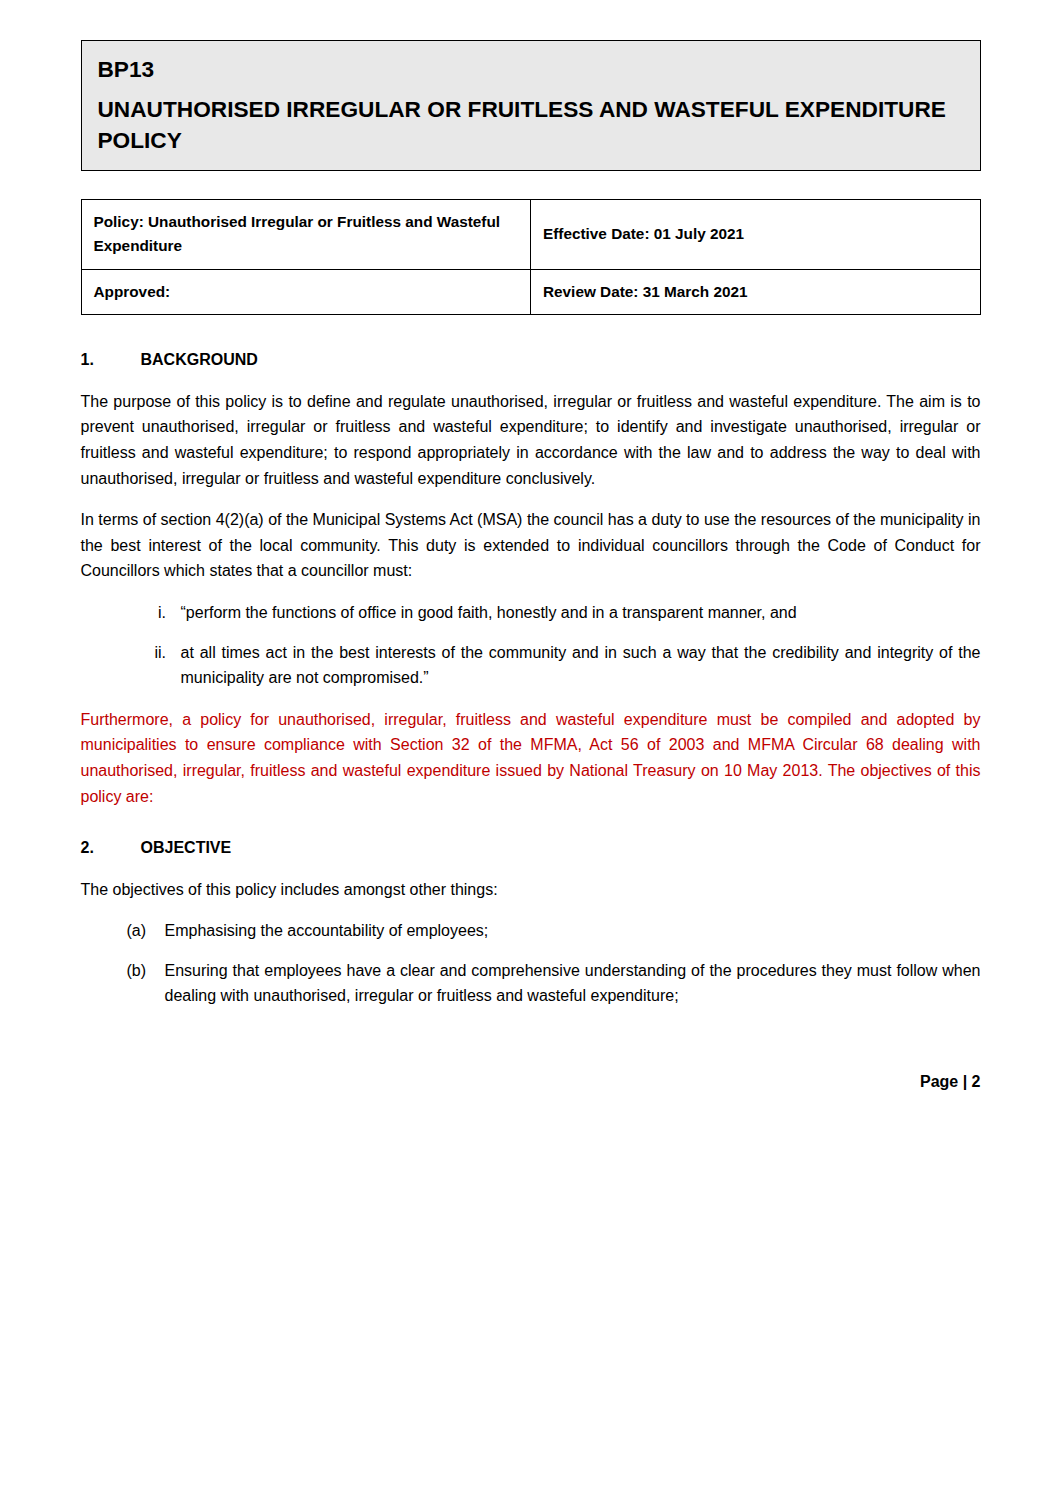BP13
Unauthorised Irregular or Fruitless and Wasteful Expenditure Policy
| Policy: Unauthorised Irregular or Fruitless and Wasteful Expenditure | Effective Date: 01 July 2021 |
| Approved: | Review Date: 31 March 2021 |
1. BACKGROUND
The purpose of this policy is to define and regulate unauthorised, irregular or fruitless and wasteful expenditure. The aim is to prevent unauthorised, irregular or fruitless and wasteful expenditure; to identify and investigate unauthorised, irregular or fruitless and wasteful expenditure; to respond appropriately in accordance with the law and to address the way to deal with unauthorised, irregular or fruitless and wasteful expenditure conclusively.
In terms of section 4(2)(a) of the Municipal Systems Act (MSA) the council has a duty to use the resources of the municipality in the best interest of the local community. This duty is extended to individual councillors through the Code of Conduct for Councillors which states that a councillor must:
“perform the functions of office in good faith, honestly and in a transparent manner, and
at all times act in the best interests of the community and in such a way that the credibility and integrity of the municipality are not compromised.”
Furthermore, a policy for unauthorised, irregular, fruitless and wasteful expenditure must be compiled and adopted by municipalities to ensure compliance with Section 32 of the MFMA, Act 56 of 2003 and MFMA Circular 68 dealing with unauthorised, irregular, fruitless and wasteful expenditure issued by National Treasury on 10 May 2013. The objectives of this policy are:
2. OBJECTIVE
The objectives of this policy includes amongst other things:
Emphasising the accountability of employees;
Ensuring that employees have a clear and comprehensive understanding of the procedures they must follow when dealing with unauthorised, irregular or fruitless and wasteful expenditure;
Page | 2